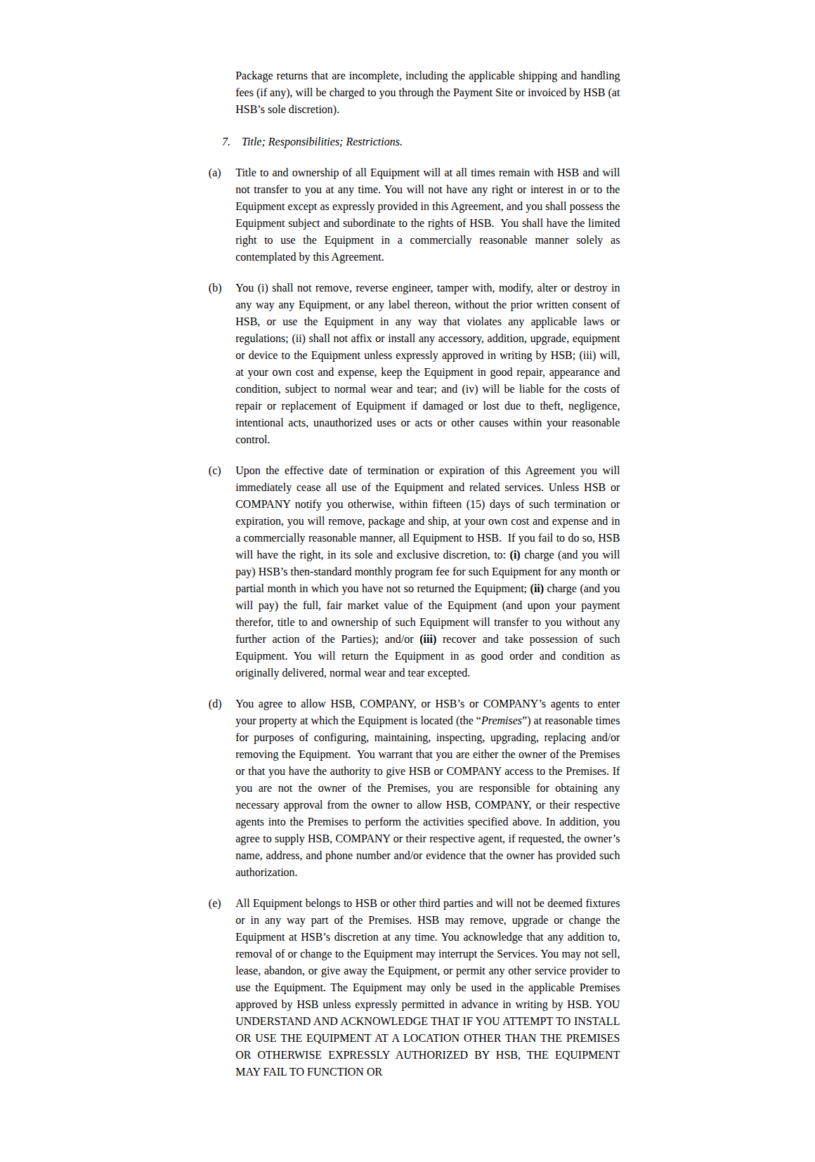Package returns that are incomplete, including the applicable shipping and handling fees (if any), will be charged to you through the Payment Site or invoiced by HSB (at HSB’s sole discretion).
7. Title; Responsibilities; Restrictions.
(a)
Title to and ownership of all Equipment will at all times remain with HSB and will not transfer to you at any time. You will not have any right or interest in or to the Equipment except as expressly provided in this Agreement, and you shall possess the Equipment subject and subordinate to the rights of HSB. You shall have the limited right to use the Equipment in a commercially reasonable manner solely as contemplated by this Agreement.
(b)
You (i) shall not remove, reverse engineer, tamper with, modify, alter or destroy in any way any Equipment, or any label thereon, without the prior written consent of HSB, or use the Equipment in any way that violates any applicable laws or regulations; (ii) shall not affix or install any accessory, addition, upgrade, equipment or device to the Equipment unless expressly approved in writing by HSB; (iii) will, at your own cost and expense, keep the Equipment in good repair, appearance and condition, subject to normal wear and tear; and (iv) will be liable for the costs of repair or replacement of Equipment if damaged or lost due to theft, negligence, intentional acts, unauthorized uses or acts or other causes within your reasonable control.
(c)
Upon the effective date of termination or expiration of this Agreement you will immediately cease all use of the Equipment and related services. Unless HSB or COMPANY notify you otherwise, within fifteen (15) days of such termination or expiration, you will remove, package and ship, at your own cost and expense and in a commercially reasonable manner, all Equipment to HSB. If you fail to do so, HSB will have the right, in its sole and exclusive discretion, to: (i) charge (and you will pay) HSB’s then-standard monthly program fee for such Equipment for any month or partial month in which you have not so returned the Equipment; (ii) charge (and you will pay) the full, fair market value of the Equipment (and upon your payment therefor, title to and ownership of such Equipment will transfer to you without any further action of the Parties); and/or (iii) recover and take possession of such Equipment. You will return the Equipment in as good order and condition as originally delivered, normal wear and tear excepted.
(d)
You agree to allow HSB, COMPANY, or HSB’s or COMPANY’s agents to enter your property at which the Equipment is located (the “Premises”) at reasonable times for purposes of configuring, maintaining, inspecting, upgrading, replacing and/or removing the Equipment. You warrant that you are either the owner of the Premises or that you have the authority to give HSB or COMPANY access to the Premises. If you are not the owner of the Premises, you are responsible for obtaining any necessary approval from the owner to allow HSB, COMPANY, or their respective agents into the Premises to perform the activities specified above. In addition, you agree to supply HSB, COMPANY or their respective agent, if requested, the owner’s name, address, and phone number and/or evidence that the owner has provided such authorization.
(e)
All Equipment belongs to HSB or other third parties and will not be deemed fixtures or in any way part of the Premises. HSB may remove, upgrade or change the Equipment at HSB’s discretion at any time. You acknowledge that any addition to, removal of or change to the Equipment may interrupt the Services. You may not sell, lease, abandon, or give away the Equipment, or permit any other service provider to use the Equipment. The Equipment may only be used in the applicable Premises approved by HSB unless expressly permitted in advance in writing by HSB. YOU UNDERSTAND AND ACKNOWLEDGE THAT IF YOU ATTEMPT TO INSTALL OR USE THE EQUIPMENT AT A LOCATION OTHER THAN THE PREMISES OR OTHERWISE EXPRESSLY AUTHORIZED BY HSB, THE EQUIPMENT MAY FAIL TO FUNCTION OR